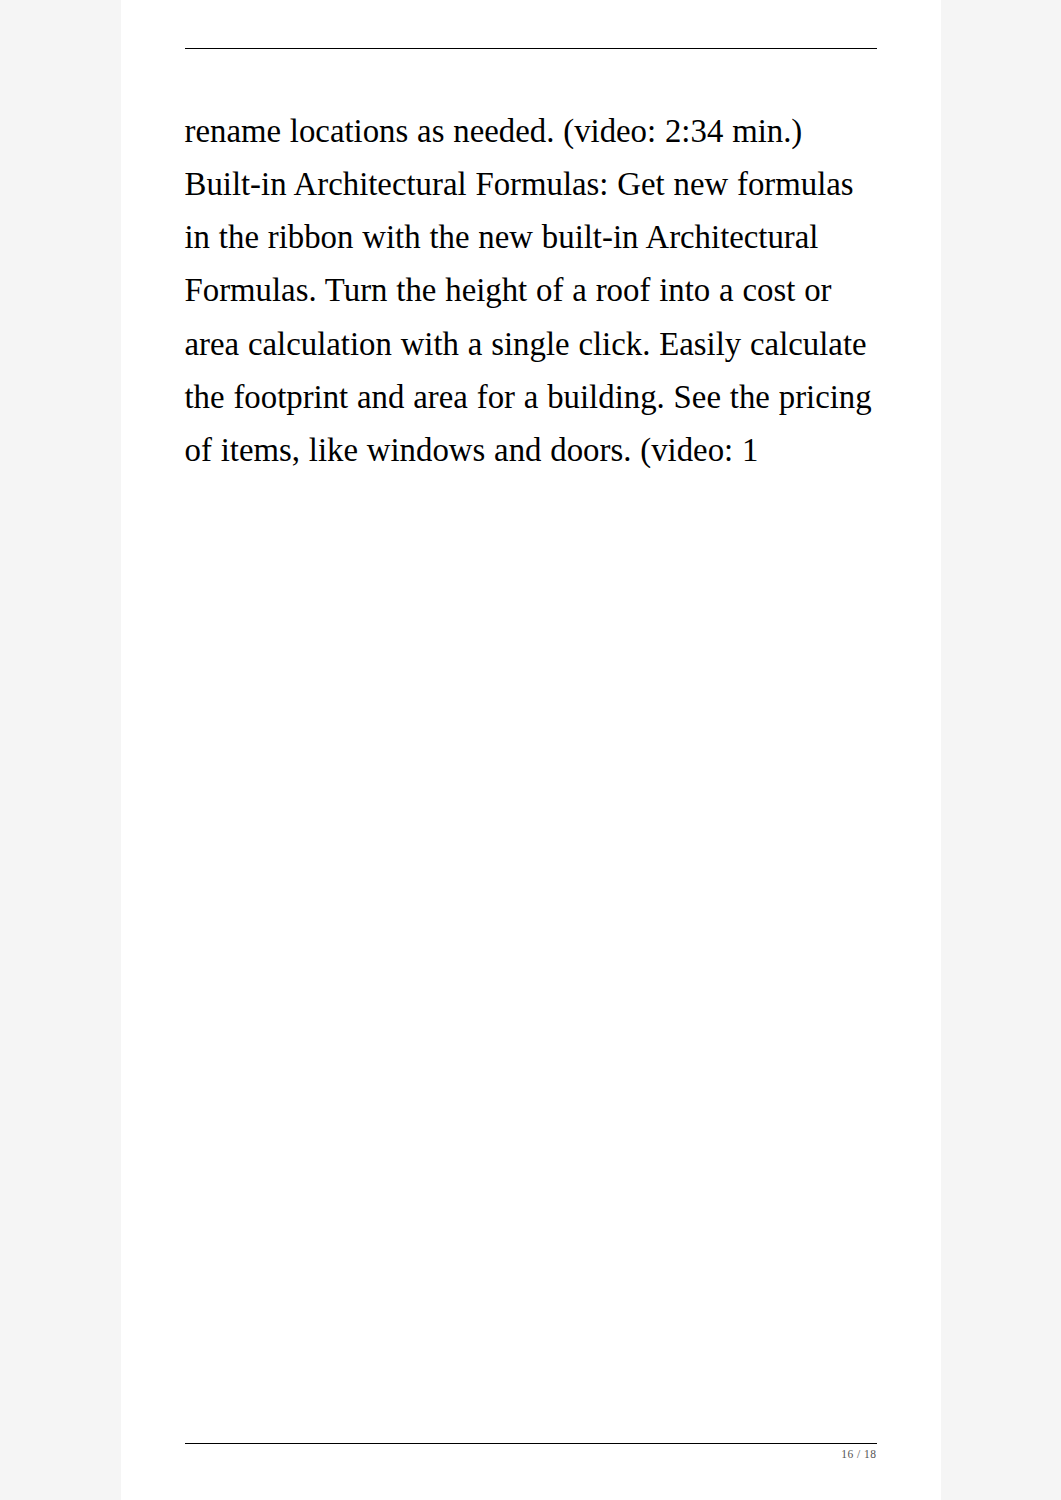rename locations as needed. (video: 2:34 min.) Built-in Architectural Formulas: Get new formulas in the ribbon with the new built-in Architectural Formulas. Turn the height of a roof into a cost or area calculation with a single click. Easily calculate the footprint and area for a building. See the pricing of items, like windows and doors. (video: 1
16 / 18